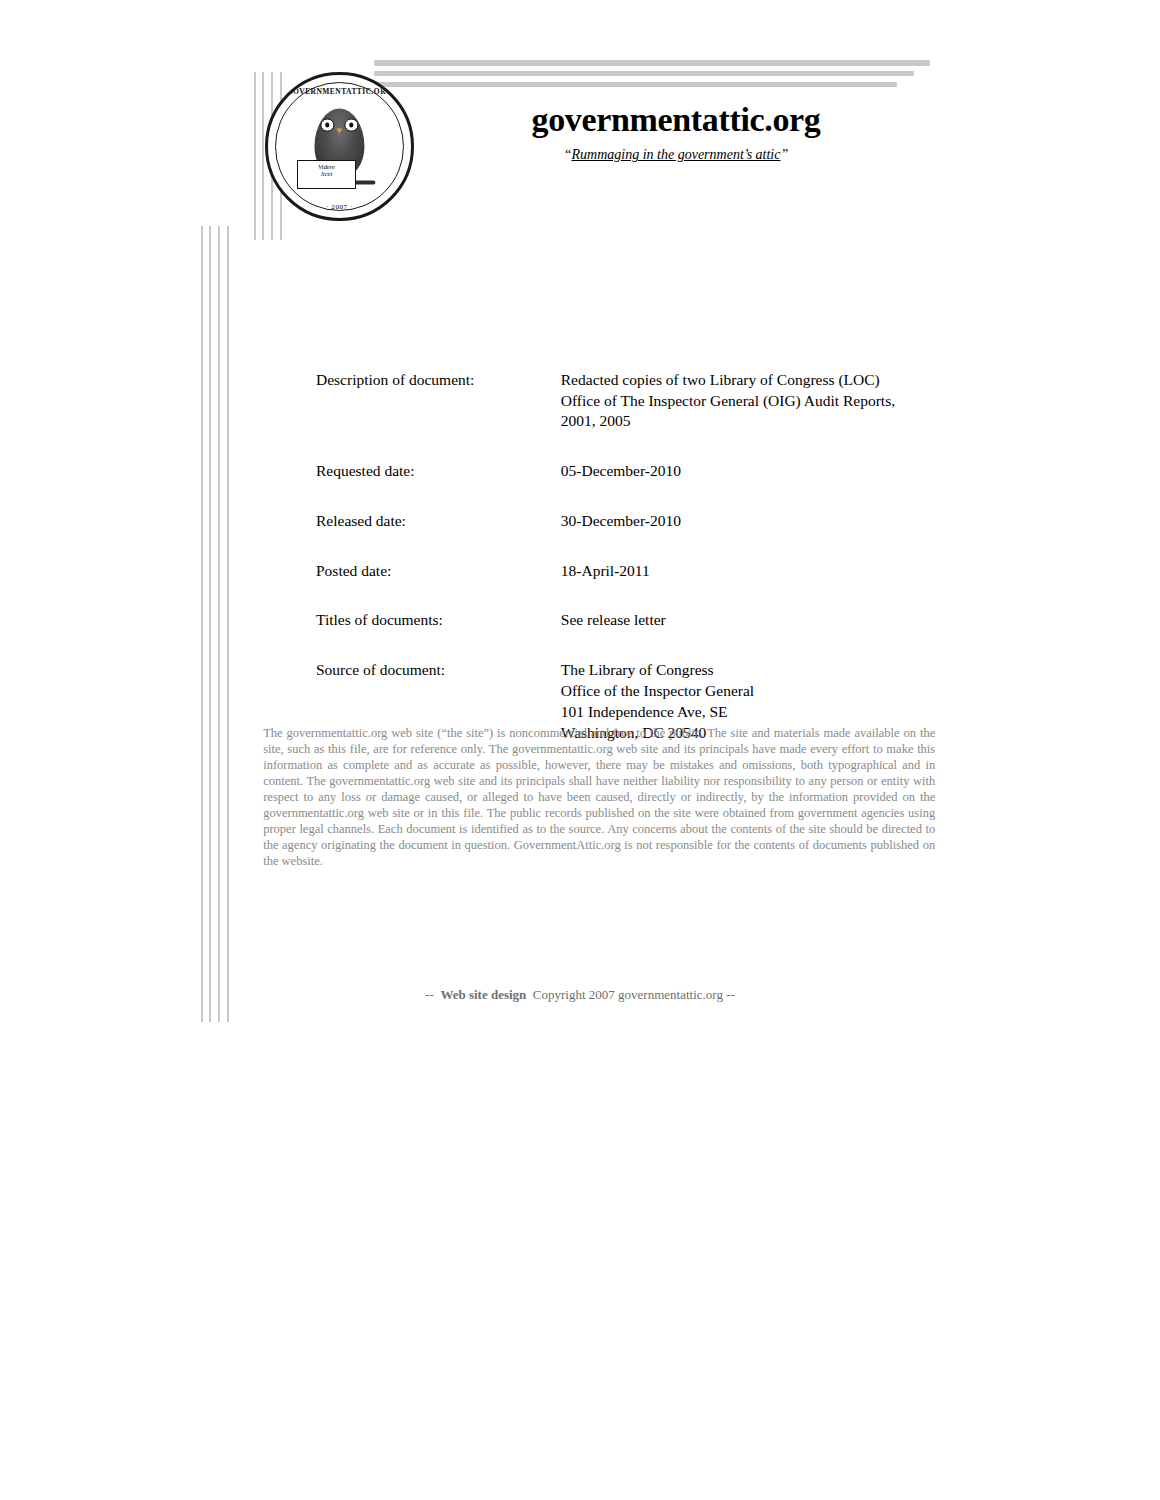GOVERNMENTATTIC.ORG
Videre
licet
· 2007 ·
governmentattic.org
“Rummaging in the government’s attic”
| Description of document: | Redacted copies of two Library of Congress (LOC) Office of The Inspector General (OIG) Audit Reports, 2001, 2005 |
| Requested date: | 05-December-2010 |
| Released date: | 30-December-2010 |
| Posted date: | 18-April-2011 |
| Titles of documents: | See release letter |
| Source of document: | The Library of Congress Office of the Inspector General 101 Independence Ave, SE Washington, DC 20540 |
The governmentattic.org web site (“the site”) is noncommercial and free to the public. The site and materials made available on the site, such as this file, are for reference only. The governmentattic.org web site and its principals have made every effort to make this information as complete and as accurate as possible, however, there may be mistakes and omissions, both typographical and in content. The governmentattic.org web site and its principals shall have neither liability nor responsibility to any person or entity with respect to any loss or damage caused, or alleged to have been caused, directly or indirectly, by the information provided on the governmentattic.org web site or in this file. The public records published on the site were obtained from government agencies using proper legal channels. Each document is identified as to the source. Any concerns about the contents of the site should be directed to the agency originating the document in question. GovernmentAttic.org is not responsible for the contents of documents published on the website.
-- Web site design Copyright 2007 governmentattic.org --